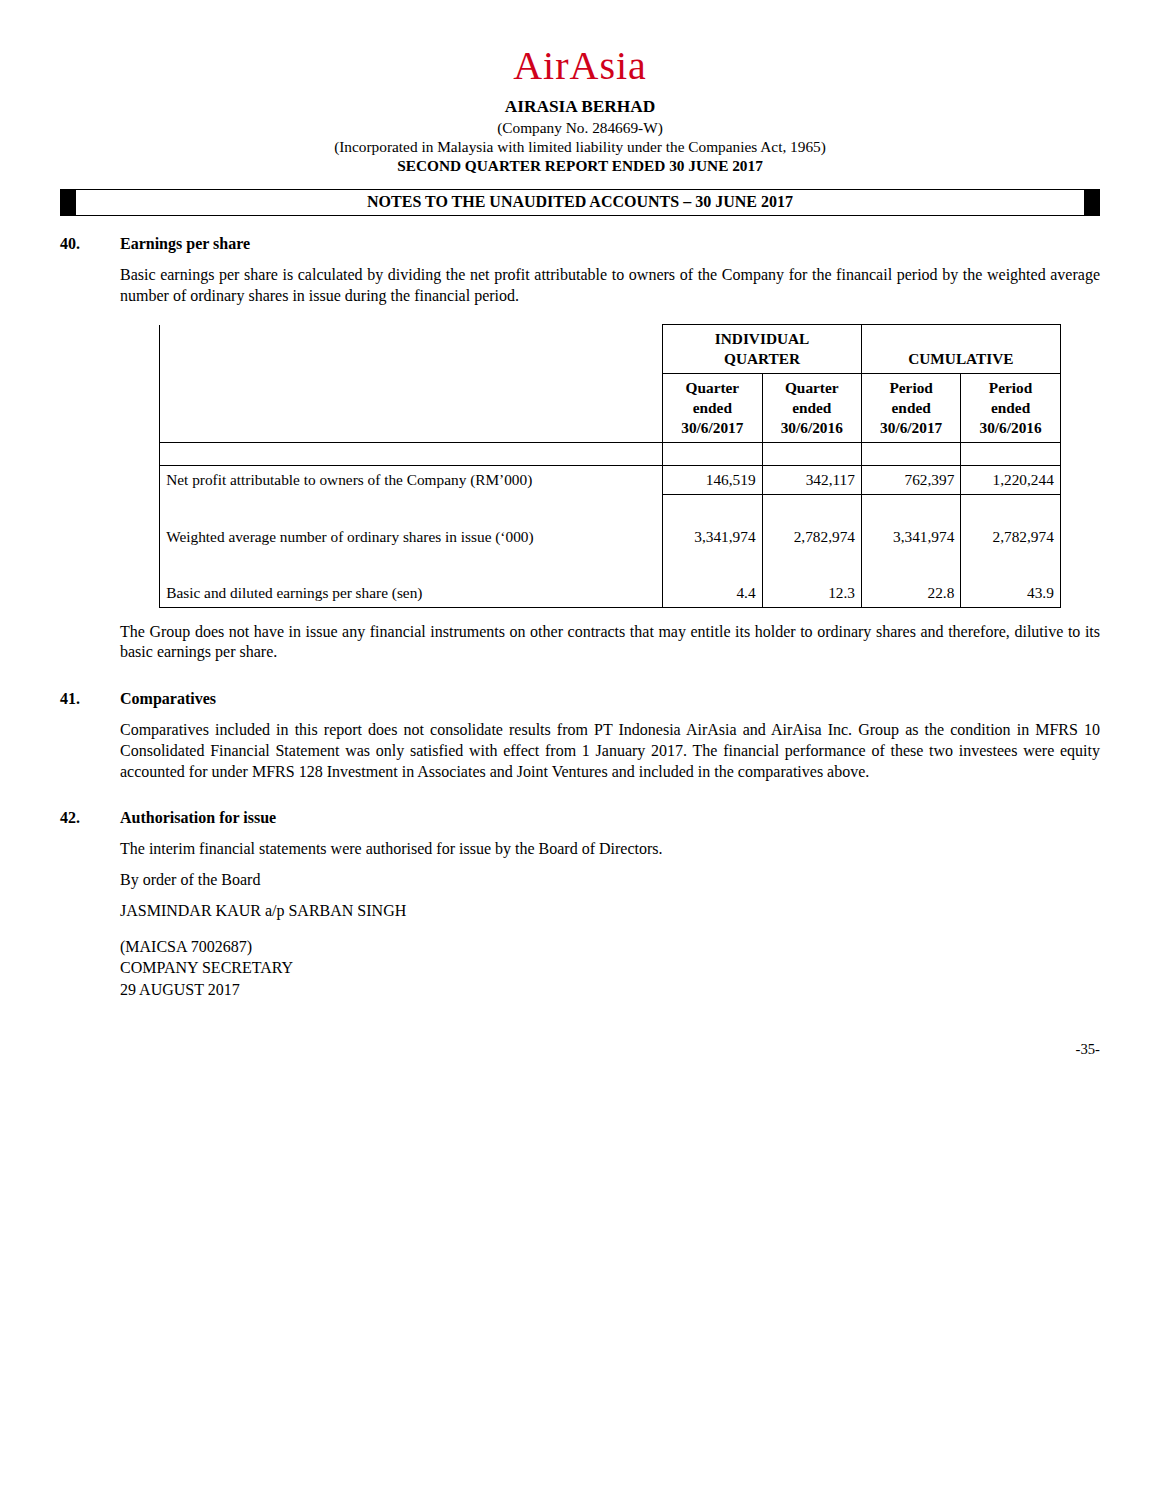AirAsia
AIRASIA BERHAD
(Company No. 284669-W)
(Incorporated in Malaysia with limited liability under the Companies Act, 1965)
SECOND QUARTER REPORT ENDED 30 JUNE 2017
NOTES TO THE UNAUDITED ACCOUNTS – 30 JUNE 2017
40.
Earnings per share
Basic earnings per share is calculated by dividing the net profit attributable to owners of the Company for the financail period by the weighted average number of ordinary shares in issue during the financial period.
| | INDIVIDUAL QUARTER | CUMULATIVE |
| | Quarter ended 30/6/2017 | Quarter ended 30/6/2016 | Period ended 30/6/2017 | Period ended 30/6/2016 |
| Net profit attributable to owners of the Company (RM’000) | 146,519 | 342,117 | 762,397 | 1,220,244 |
| Weighted average number of ordinary shares in issue (‘000) | 3,341,974 | 2,782,974 | 3,341,974 | 2,782,974 |
| Basic and diluted earnings per share (sen) | 4.4 | 12.3 | 22.8 | 43.9 |
The Group does not have in issue any financial instruments on other contracts that may entitle its holder to ordinary shares and therefore, dilutive to its basic earnings per share.
41.
Comparatives
Comparatives included in this report does not consolidate results from PT Indonesia AirAsia and AirAisa Inc. Group as the condition in MFRS 10 Consolidated Financial Statement was only satisfied with effect from 1 January 2017. The financial performance of these two investees were equity accounted for under MFRS 128 Investment in Associates and Joint Ventures and included in the comparatives above.
42.
Authorisation for issue
The interim financial statements were authorised for issue by the Board of Directors.
By order of the Board
JASMINDAR KAUR a/p SARBAN SINGH
(MAICSA 7002687)
COMPANY SECRETARY
29 AUGUST 2017
-35-